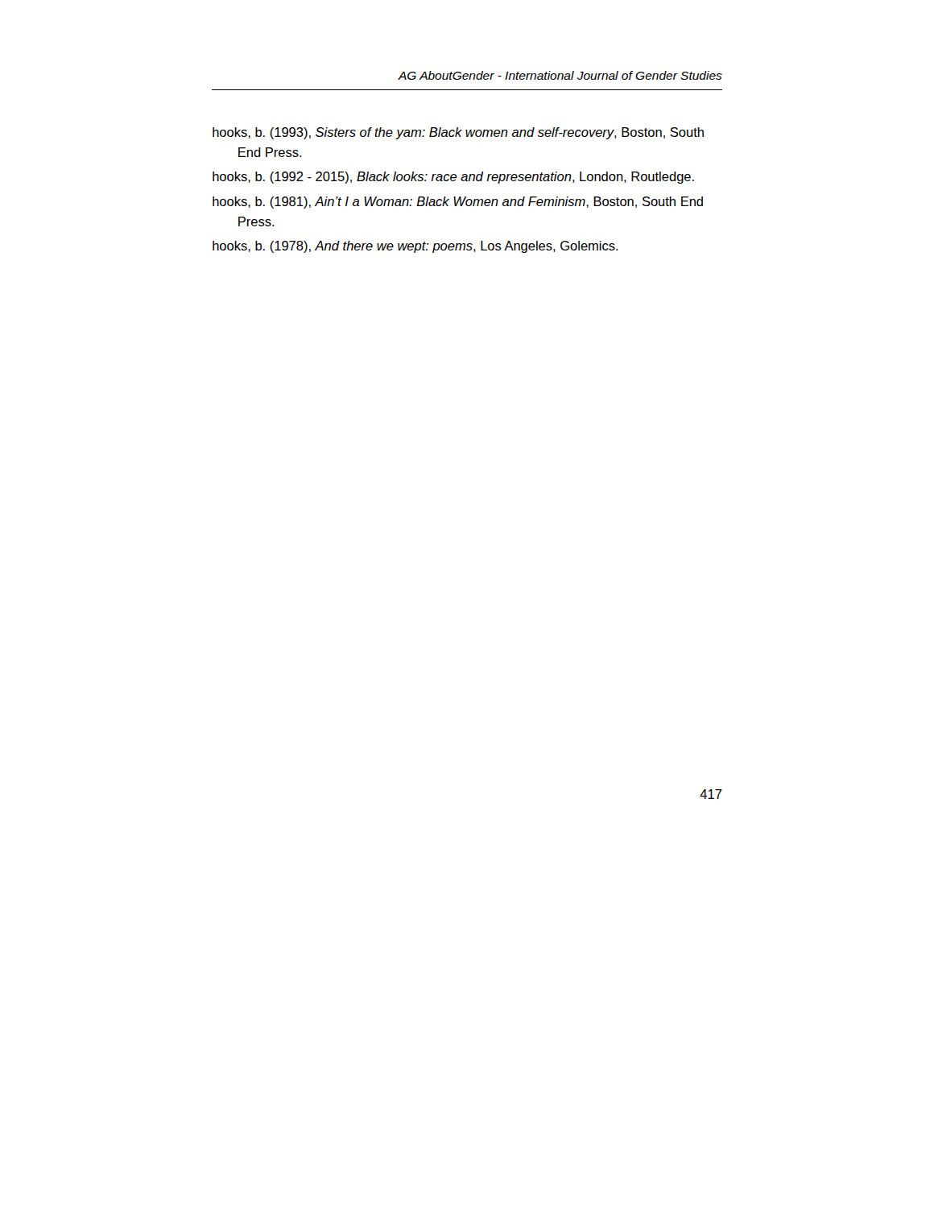AG AboutGender - International Journal of Gender Studies
hooks, b. (1993), Sisters of the yam: Black women and self-recovery, Boston, South End Press.
hooks, b. (1992 - 2015), Black looks: race and representation, London, Routledge.
hooks, b. (1981), Ain’t I a Woman: Black Women and Feminism, Boston, South End Press.
hooks, b. (1978), And there we wept: poems, Los Angeles, Golemics.
417